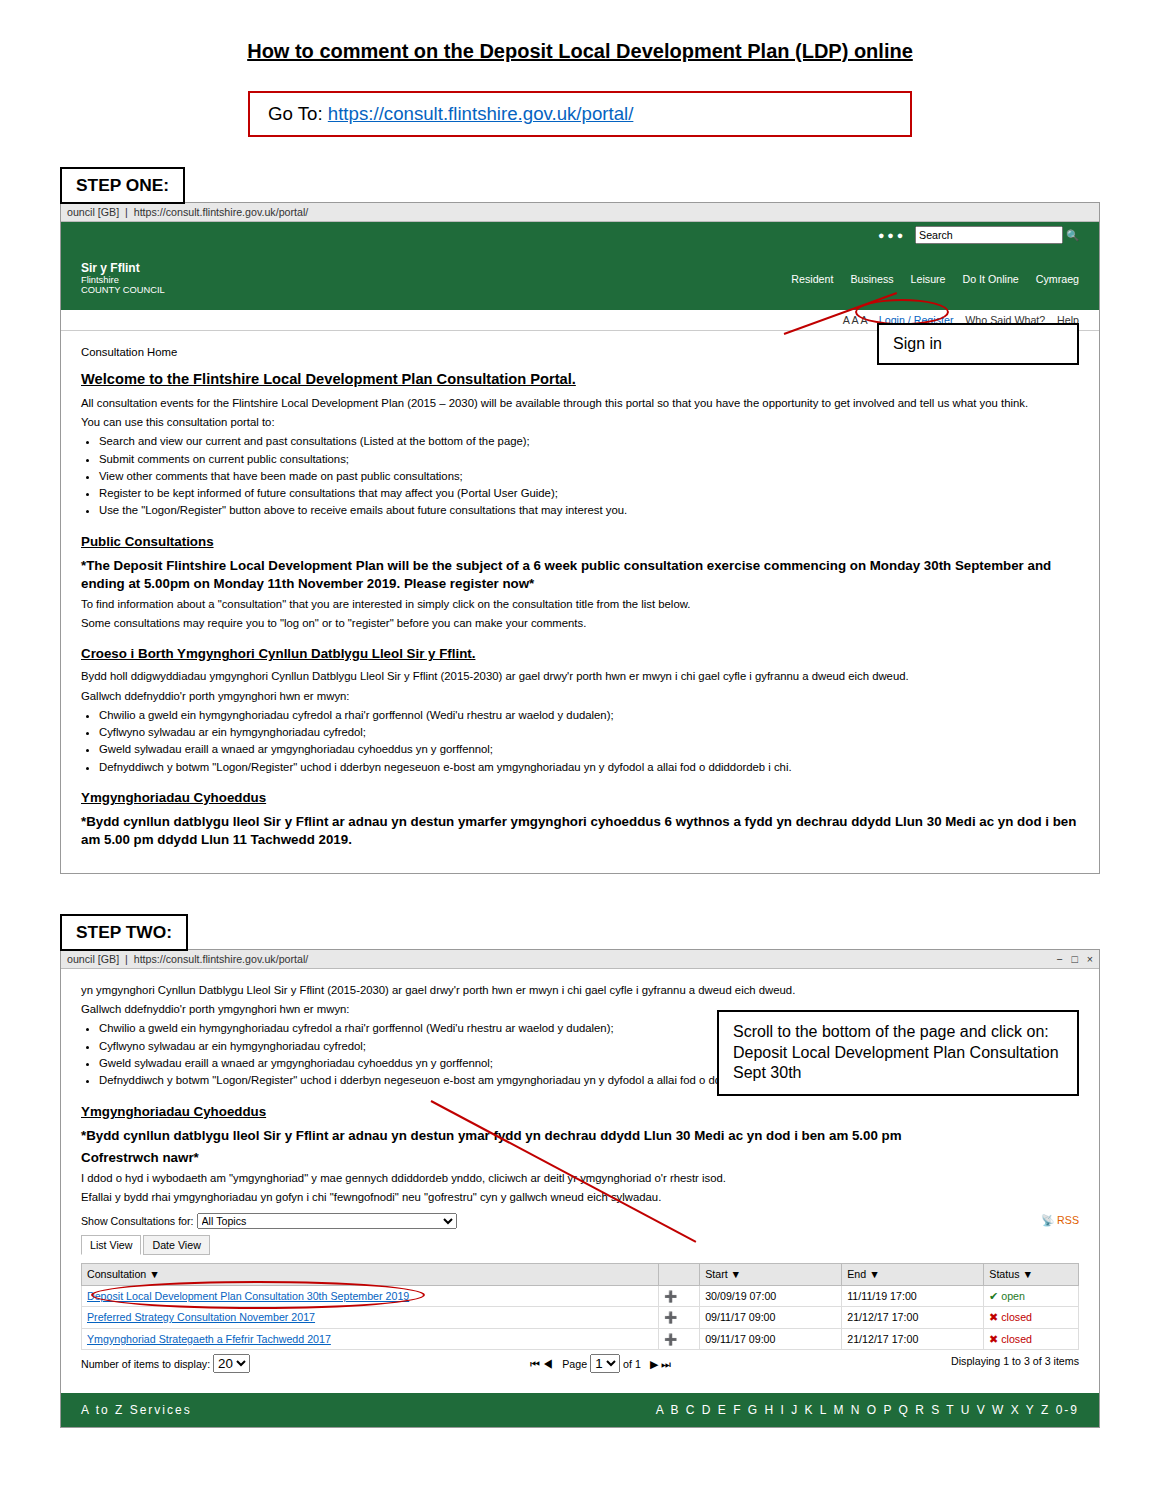How to comment on the Deposit Local Development Plan (LDP) online
Go To: https://consult.flintshire.gov.uk/portal/
STEP ONE:
ouncil [GB] | https://consult.flintshire.gov.uk/portal/
● ● ● 🔍
Sir y FflintFlintshire COUNTY COUNCIL
Resident Business Leisure Do It Online Cymraeg
A A A Login / Register Who Said What? Help
Consultation Home
Welcome to the Flintshire Local Development Plan Consultation Portal.
All consultation events for the Flintshire Local Development Plan (2015 – 2030) will be available through this portal so that you have the opportunity to get involved and tell us what you think.
You can use this consultation portal to:
Search and view our current and past consultations (Listed at the bottom of the page);
Submit comments on current public consultations;
View other comments that have been made on past public consultations;
Register to be kept informed of future consultations that may affect you (Portal User Guide);
Use the "Logon/Register" button above to receive emails about future consultations that may interest you.
Public Consultations
*The Deposit Flintshire Local Development Plan will be the subject of a 6 week public consultation exercise commencing on Monday 30th September and ending at 5.00pm on Monday 11th November 2019. Please register now*
To find information about a "consultation" that you are interested in simply click on the consultation title from the list below.
Some consultations may require you to "log on" or to "register" before you can make your comments.
Croeso i Borth Ymgynghori Cynllun Datblygu Lleol Sir y Fflint.
Bydd holl ddigwyddiadau ymgynghori Cynllun Datblygu Lleol Sir y Fflint (2015-2030) ar gael drwy'r porth hwn er mwyn i chi gael cyfle i gyfrannu a dweud eich dweud.
Gallwch ddefnyddio'r porth ymgynghori hwn er mwyn:
Chwilio a gweld ein hymgynghoriadau cyfredol a rhai'r gorffennol (Wedi'u rhestru ar waelod y dudalen);
Cyflwyno sylwadau ar ein hymgynghoriadau cyfredol;
Gweld sylwadau eraill a wnaed ar ymgynghoriadau cyhoeddus yn y gorffennol;
Defnyddiwch y botwm "Logon/Register" uchod i dderbyn negeseuon e-bost am ymgynghoriadau yn y dyfodol a allai fod o ddiddordeb i chi.
Ymgynghoriadau Cyhoeddus
*Bydd cynllun datblygu lleol Sir y Fflint ar adnau yn destun ymarfer ymgynghori cyhoeddus 6 wythnos a fydd yn dechrau ddydd Llun 30 Medi ac yn dod i ben am 5.00 pm ddydd Llun 11 Tachwedd 2019.
Sign in
STEP TWO:
− □ × ouncil [GB] | https://consult.flintshire.gov.uk/portal/
yn ymgynghori Cynllun Datblygu Lleol Sir y Fflint (2015-2030) ar gael drwy'r porth hwn er mwyn i chi gael cyfle i gyfrannu a dweud eich dweud.
Gallwch ddefnyddio'r porth ymgynghori hwn er mwyn:
Chwilio a gweld ein hymgynghoriadau cyfredol a rhai'r gorffennol (Wedi'u rhestru ar waelod y dudalen);
Cyflwyno sylwadau ar ein hymgynghoriadau cyfredol;
Gweld sylwadau eraill a wnaed ar ymgynghoriadau cyhoeddus yn y gorffennol;
Defnyddiwch y botwm "Logon/Register" uchod i dderbyn negeseuon e-bost am ymgynghoriadau yn y dyfodol a allai fod o ddiddordeb i chi.
Ymgynghoriadau Cyhoeddus
*Bydd cynllun datblygu lleol Sir y Fflint ar adnau yn destun ymar fydd yn dechrau ddydd Llun 30 Medi ac yn dod i ben am 5.00 pm
Cofrestrwch nawr*
I ddod o hyd i wybodaeth am "ymgynghoriad" y mae gennych ddiddordeb ynddo, cliciwch ar deitl yr ymgynghoriad o'r rhestr isod.
Efallai y bydd rhai ymgynghoriadau yn gofyn i chi "fewngofnodi" neu "gofrestru" cyn y gallwch wneud eich sylwadau.
📡 RSS Show Consultations for: All Topics
List View Date View
| Consultation ▼ | | Start ▼ | End ▼ | Status ▼ |
| --- | --- | --- | --- | --- |
| Deposit Local Development Plan Consultation 30th September 2019 | ➕ | 30/09/19 07:00 | 11/11/19 17:00 | ✔ open |
| Preferred Strategy Consultation November 2017 | ➕ | 09/11/17 09:00 | 21/12/17 17:00 | ✖ closed |
| Ymgynghoriad Strategaeth a Ffefrir Tachwedd 2017 | ➕ | 09/11/17 09:00 | 21/12/17 17:00 | ✖ closed |
Number of items to display: 20
⏮ ◀ Page 1 of 1 ▶ ⏭
Displaying 1 to 3 of 3 items
A to Z Services A B C D E F G H I J K L M N O P Q R S T U V W X Y Z 0-9
Scroll to the bottom of the page and click on: Deposit Local Development Plan Consultation Sept 30th